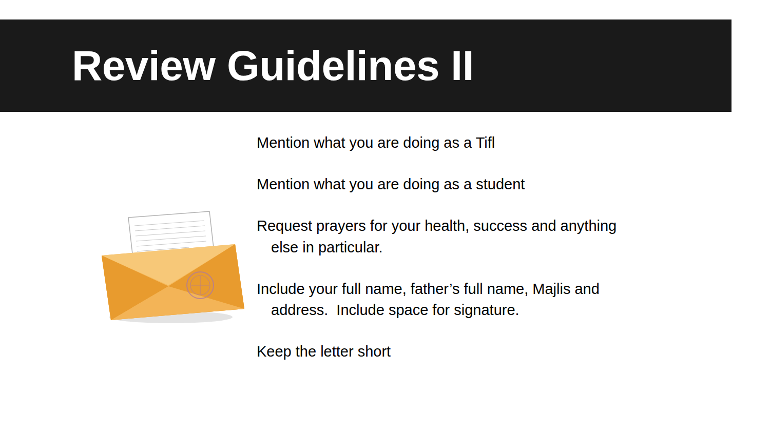Review Guidelines II
Mention what you are doing as a Tifl
Mention what you are doing as a student
Request prayers for your health, success and anythingelse in particular.
Include your full name, father’s full name, Majlis andaddress. Include space for signature.
Keep the letter short